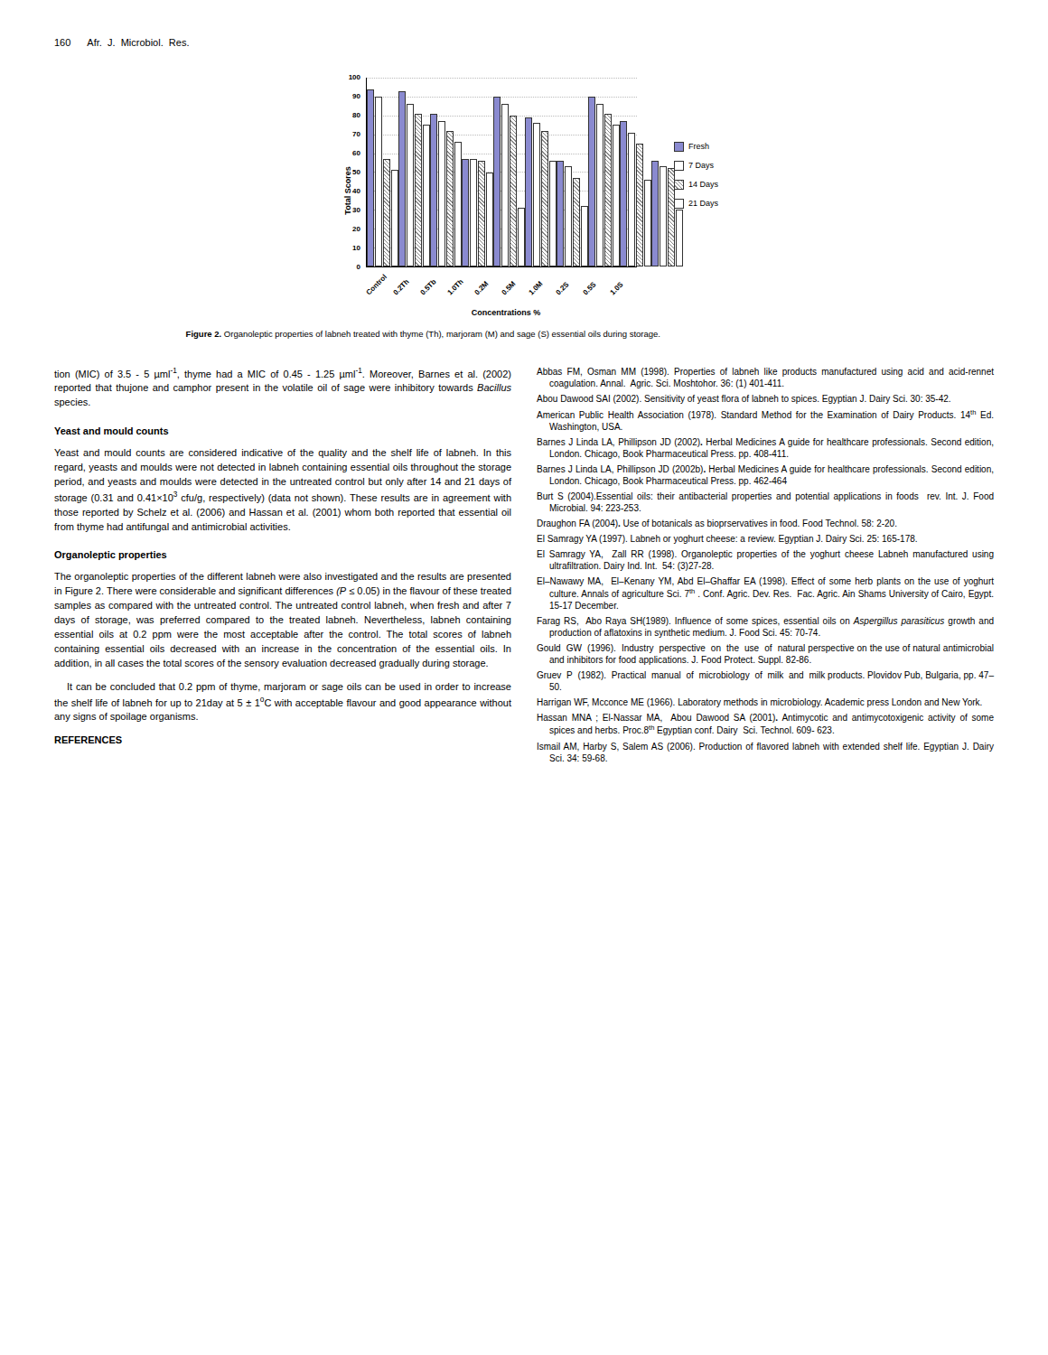160 Afr. J. Microbiol. Res.
Total Scores
100 90 80 70 60 50 40 30 20 10 0
Control 0.2Th 0.5Tb 1.0Th 0.2M 0.5M 1.0M 0.2S 0.5S 1.0S
Fresh
7 Days
14 Days
21 Days
Concentrations %
Figure 2. Organoleptic properties of labneh treated with thyme (Th), marjoram (M) and sage (S) essential oils during storage.
tion (MIC) of 3.5 - 5 µml-1, thyme had a MIC of 0.45 - 1.25 µml-1. Moreover, Barnes et al. (2002) reported that thujone and camphor present in the volatile oil of sage were inhibitory towards Bacillus species.
Yeast and mould counts
Yeast and mould counts are considered indicative of the quality and the shelf life of labneh. In this regard, yeasts and moulds were not detected in labneh containing essential oils throughout the storage period, and yeasts and moulds were detected in the untreated control but only after 14 and 21 days of storage (0.31 and 0.41×103 cfu/g, respectively) (data not shown). These results are in agreement with those reported by Schelz et al. (2006) and Hassan et al. (2001) whom both reported that essential oil from thyme had antifungal and antimicrobial activities.
Organoleptic properties
The organoleptic properties of the different labneh were also investigated and the results are presented in Figure 2. There were considerable and significant differences (P ≤ 0.05) in the flavour of these treated samples as compared with the untreated control. The untreated control labneh, when fresh and after 7 days of storage, was preferred compared to the treated labneh. Nevertheless, labneh containing essential oils at 0.2 ppm were the most acceptable after the control. The total scores of labneh containing essential oils decreased with an increase in the concentration of the essential oils. In addition, in all cases the total scores of the sensory evaluation decreased gradually during storage.
It can be concluded that 0.2 ppm of thyme, marjoram or sage oils can be used in order to increase the shelf life of labneh for up to 21day at 5 ± 1oC with acceptable flavour and good appearance without any signs of spoilage organisms.
REFERENCES
Abbas FM, Osman MM (1998). Properties of labneh like products manufactured using acid and acid-rennet coagulation. Annal. Agric. Sci. Moshtohor. 36: (1) 401-411.
Abou Dawood SAI (2002). Sensitivity of yeast flora of labneh to spices. Egyptian J. Dairy Sci. 30: 35-42.
American Public Health Association (1978). Standard Method for the Examination of Dairy Products. 14th Ed. Washington, USA.
Barnes J Linda LA, Phillipson JD (2002). Herbal Medicines A guide for healthcare professionals. Second edition, London. Chicago, Book Pharmaceutical Press. pp. 408-411.
Barnes J Linda LA, Phillipson JD (2002b). Herbal Medicines A guide for healthcare professionals. Second edition, London. Chicago, Book Pharmaceutical Press. pp. 462-464
Burt S (2004).Essential oils: their antibacterial properties and potential applications in foods rev. Int. J. Food Microbial. 94: 223-253.
Draughon FA (2004). Use of botanicals as bioprservatives in food. Food Technol. 58: 2-20.
El Samragy YA (1997). Labneh or yoghurt cheese: a review. Egyptian J. Dairy Sci. 25: 165-178.
El Samragy YA, Zall RR (1998). Organoleptic properties of the yoghurt cheese Labneh manufactured using ultrafiltration. Dairy Ind. Int. 54: (3)27-28.
El–Nawawy MA, El–Kenany YM, Abd El–Ghaffar EA (1998). Effect of some herb plants on the use of yoghurt culture. Annals of agriculture Sci. 7th . Conf. Agric. Dev. Res. Fac. Agric. Ain Shams University of Cairo, Egypt. 15-17 December.
Farag RS, Abo Raya SH(1989). Influence of some spices, essential oils on Aspergillus parasiticus growth and production of aflatoxins in synthetic medium. J. Food Sci. 45: 70-74.
Gould GW (1996). Industry perspective on the use of natural perspective on the use of natural antimicrobial and inhibitors for food applications. J. Food Protect. Suppl. 82-86.
Gruev P (1982). Practical manual of microbiology of milk and milk products. Plovidov Pub, Bulgaria, pp. 47– 50.
Harrigan WF, Mcconce ME (1966). Laboratory methods in microbiology. Academic press London and New York.
Hassan MNA ; El-Nassar MA, Abou Dawood SA (2001). Antimycotic and antimycotoxigenic activity of some spices and herbs. Proc.8th Egyptian conf. Dairy Sci. Technol. 609- 623.
Ismail AM, Harby S, Salem AS (2006). Production of flavored labneh with extended shelf life. Egyptian J. Dairy Sci. 34: 59-68.